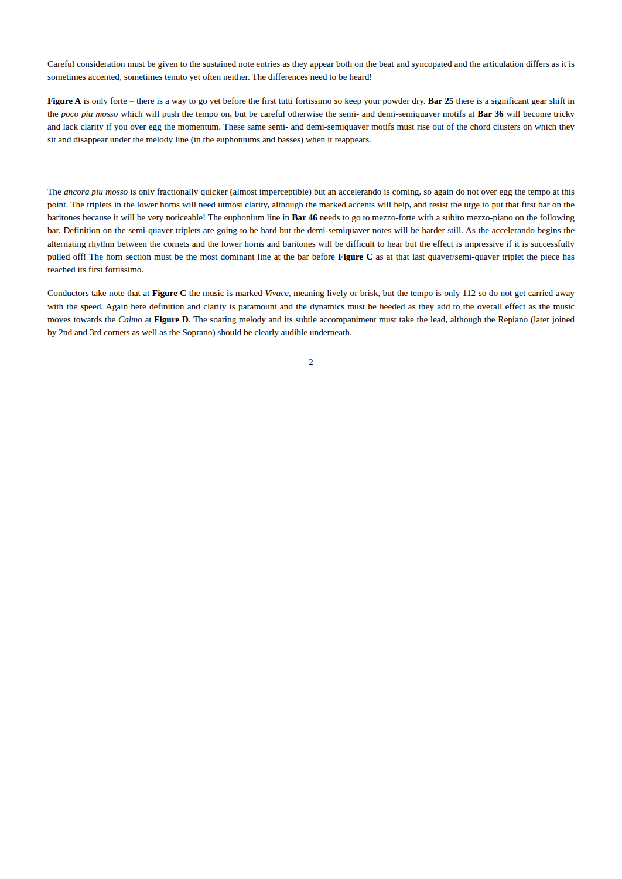Careful consideration must be given to the sustained note entries as they appear both on the beat and syncopated and the articulation differs as it is sometimes accented, sometimes tenuto yet often neither. The differences need to be heard!
Figure A is only forte – there is a way to go yet before the first tutti fortissimo so keep your powder dry. Bar 25 there is a significant gear shift in the poco piu mosso which will push the tempo on, but be careful otherwise the semi- and demi-semiquaver motifs at Bar 36 will become tricky and lack clarity if you over egg the momentum. These same semi- and demi-semiquaver motifs must rise out of the chord clusters on which they sit and disappear under the melody line (in the euphoniums and basses) when it reappears.
The ancora piu mosso is only fractionally quicker (almost imperceptible) but an accelerando is coming, so again do not over egg the tempo at this point. The triplets in the lower horns will need utmost clarity, although the marked accents will help, and resist the urge to put that first bar on the baritones because it will be very noticeable! The euphonium line in Bar 46 needs to go to mezzo-forte with a subito mezzo-piano on the following bar. Definition on the semi-quaver triplets are going to be hard but the demi-semiquaver notes will be harder still. As the accelerando begins the alternating rhythm between the cornets and the lower horns and baritones will be difficult to hear but the effect is impressive if it is successfully pulled off! The horn section must be the most dominant line at the bar before Figure C as at that last quaver/semi-quaver triplet the piece has reached its first fortissimo.
Conductors take note that at Figure C the music is marked Vivace, meaning lively or brisk, but the tempo is only 112 so do not get carried away with the speed. Again here definition and clarity is paramount and the dynamics must be heeded as they add to the overall effect as the music moves towards the Calmo at Figure D. The soaring melody and its subtle accompaniment must take the lead, although the Repiano (later joined by 2nd and 3rd cornets as well as the Soprano) should be clearly audible underneath.
2